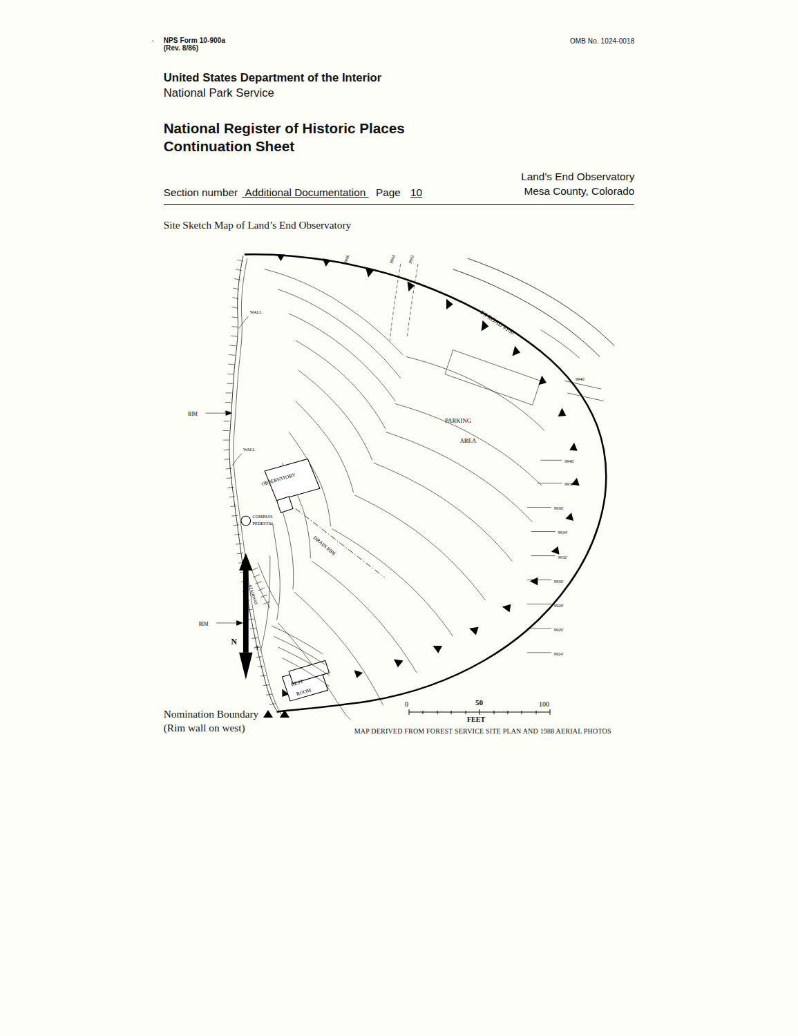.
NPS Form 10-900a
(Rev. 8/86)
OMB No. 1024-0018
United States Department of the Interior
National Park Service
National Register of Historic Places
Continuation Sheet
Section number Additional Documentation Page 10
Land’s End Observatory
Mesa County, Colorado
Site Sketch Map of Land’s End Observatory
FS ROAD #100 9940 9946 9944 9942 PARKING AREA 9940' 9938' 9936' 9934' 9932' 9930' 9928' 9926' 9924' WALL WALL RIM RIM OBSERVATORY COMPASS PEDESTAL DRAIN PIPE STAIRWAY REST ROOM N T
Nomination Boundary
(Rim wall on west)
0 50 100 FEET
MAP DERIVED FROM FOREST SERVICE SITE PLAN AND 1988 AERIAL PHOTOS